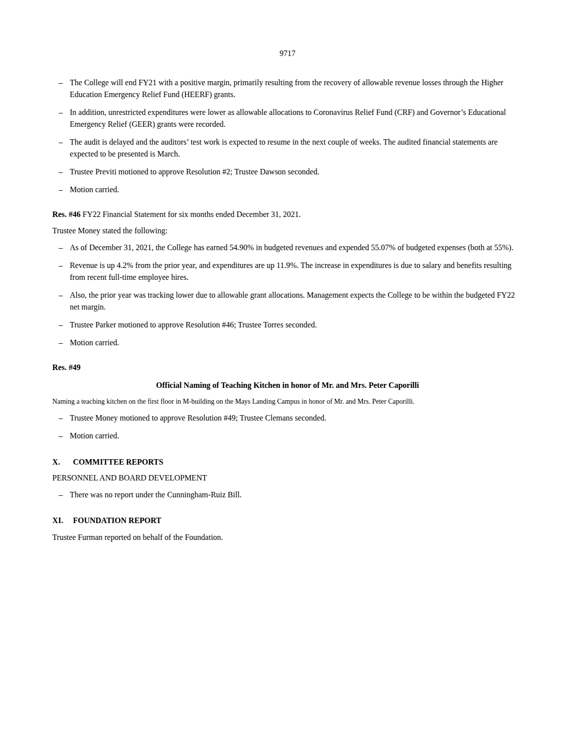9717
The College will end FY21 with a positive margin, primarily resulting from the recovery of allowable revenue losses through the Higher Education Emergency Relief Fund (HEERF) grants.
In addition, unrestricted expenditures were lower as allowable allocations to Coronavirus Relief Fund (CRF) and Governor’s Educational Emergency Relief (GEER) grants were recorded.
The audit is delayed and the auditors’ test work is expected to resume in the next couple of weeks. The audited financial statements are expected to be presented is March.
Trustee Previti motioned to approve Resolution #2; Trustee Dawson seconded.
Motion carried.
Res. #46 FY22 Financial Statement for six months ended December 31, 2021.
Trustee Money stated the following:
As of December 31, 2021, the College has earned 54.90% in budgeted revenues and expended 55.07% of budgeted expenses (both at 55%).
Revenue is up 4.2% from the prior year, and expenditures are up 11.9%. The increase in expenditures is due to salary and benefits resulting from recent full-time employee hires.
Also, the prior year was tracking lower due to allowable grant allocations. Management expects the College to be within the budgeted FY22 net margin.
Trustee Parker motioned to approve Resolution #46; Trustee Torres seconded.
Motion carried.
Res. #49
Official Naming of Teaching Kitchen in honor of Mr. and Mrs. Peter Caporilli
Naming a teaching kitchen on the first floor in M-building on the Mays Landing Campus in honor of Mr. and Mrs. Peter Caporilli.
Trustee Money motioned to approve Resolution #49; Trustee Clemans seconded.
Motion carried.
X. Committee Reports
PERSONNEL AND BOARD DEVELOPMENT
There was no report under the Cunningham-Ruiz Bill.
XI. Foundation Report
Trustee Furman reported on behalf of the Foundation.